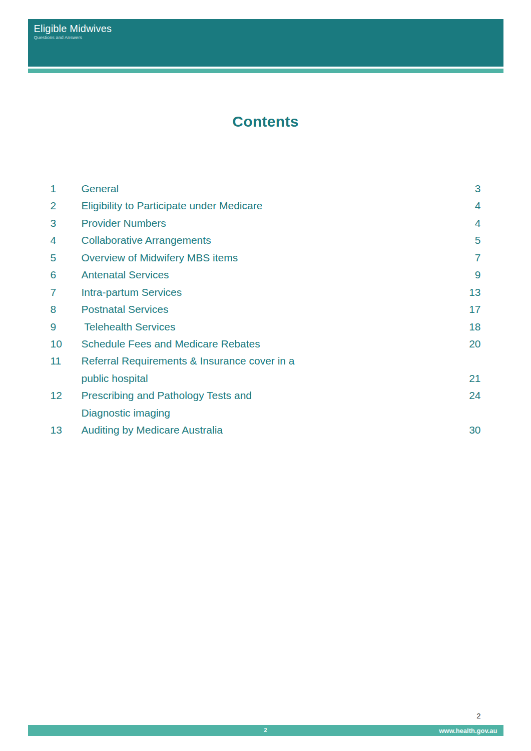Eligible Midwives
Questions and Answers
Contents
| 1 | General | 3 |
| 2 | Eligibility to Participate under Medicare | 4 |
| 3 | Provider Numbers | 4 |
| 4 | Collaborative Arrangements | 5 |
| 5 | Overview of Midwifery MBS items | 7 |
| 6 | Antenatal Services | 9 |
| 7 | Intra-partum Services | 13 |
| 8 | Postnatal Services | 17 |
| 9 | Telehealth Services | 18 |
| 10 | Schedule Fees and Medicare Rebates | 20 |
| 11 | Referral Requirements & Insurance cover in a | |
| | public hospital | 21 |
| 12 | Prescribing and Pathology Tests and | 24 |
| | Diagnostic imaging | |
| 13 | Auditing by Medicare Australia | 30 |
2
2
www.health.gov.au